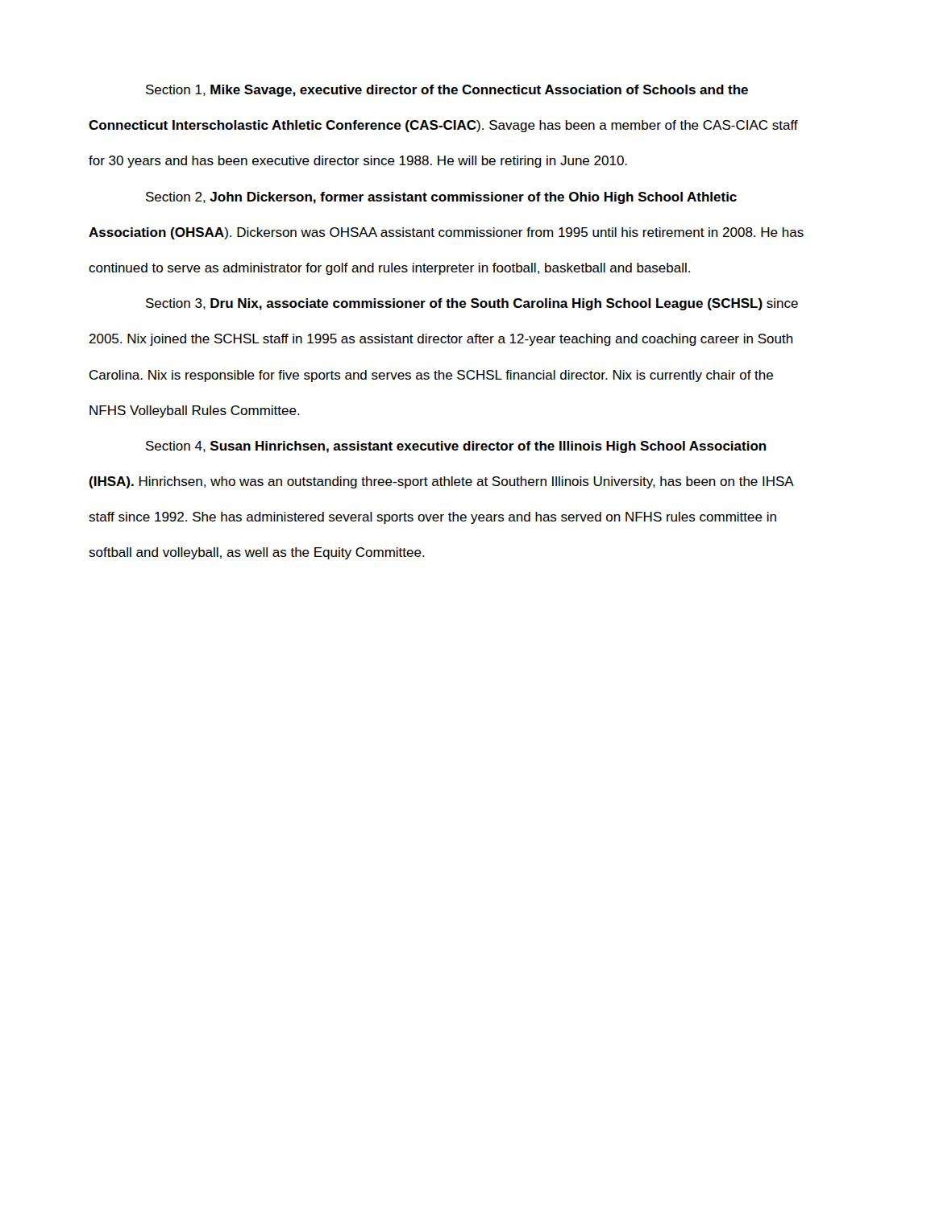Section 1, Mike Savage, executive director of the Connecticut Association of Schools and the Connecticut Interscholastic Athletic Conference (CAS-CIAC). Savage has been a member of the CAS-CIAC staff for 30 years and has been executive director since 1988. He will be retiring in June 2010.
Section 2, John Dickerson, former assistant commissioner of the Ohio High School Athletic Association (OHSAA). Dickerson was OHSAA assistant commissioner from 1995 until his retirement in 2008. He has continued to serve as administrator for golf and rules interpreter in football, basketball and baseball.
Section 3, Dru Nix, associate commissioner of the South Carolina High School League (SCHSL) since 2005. Nix joined the SCHSL staff in 1995 as assistant director after a 12-year teaching and coaching career in South Carolina. Nix is responsible for five sports and serves as the SCHSL financial director. Nix is currently chair of the NFHS Volleyball Rules Committee.
Section 4, Susan Hinrichsen, assistant executive director of the Illinois High School Association (IHSA). Hinrichsen, who was an outstanding three-sport athlete at Southern Illinois University, has been on the IHSA staff since 1992. She has administered several sports over the years and has served on NFHS rules committee in softball and volleyball, as well as the Equity Committee.